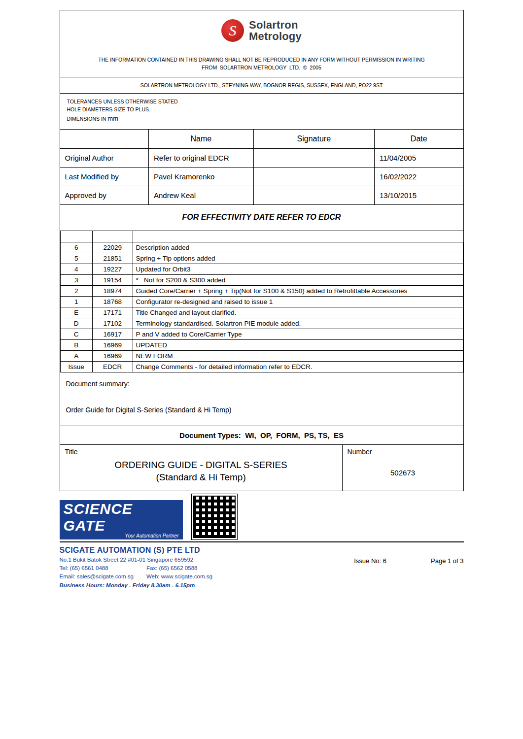Solartron
Metrology
THE INFORMATION CONTAINED IN THIS DRAWING SHALL NOT BE REPRODUCED IN ANY FORM WITHOUT PERMISSION IN WRITING
FROM SOLARTRON METROLOGY LTD. © 2005
SOLARTRON METROLOGY LTD., STEYNING WAY, BOGNOR REGIS, SUSSEX, ENGLAND, PO22 9ST
TOLERANCES UNLESS OTHERWISE STATED
HOLE DIAMETERS SIZE TO PLUS.
DIMENSIONS IN mm
| | Name | Signature | Date |
| Original Author | Refer to original EDCR | | 11/04/2005 |
| Last Modified by | Pavel Kramorenko | | 16/02/2022 |
| Approved by | Andrew Keal | | 13/10/2015 |
FOR EFFECTIVITY DATE REFER TO EDCR
| 6 | 22029 | Description added |
| 5 | 21851 | Spring + Tip options added |
| 4 | 19227 | Updated for Orbit3 |
| 3 | 19154 | * Not for S200 & S300 added |
| 2 | 18974 | Guided Core/Carrier + Spring + Tip(Not for S100 & S150) added to Retrofittable Accessories |
| 1 | 18768 | Configurator re-designed and raised to issue 1 |
| E | 17171 | Title Changed and layout clarified. |
| D | 17102 | Terminology standardised. Solartron PIE module added. |
| C | 16917 | P and V added to Core/Carrier Type |
| B | 16969 | UPDATED |
| A | 16969 | NEW FORM |
| Issue | EDCR | Change Comments - for detailed information refer to EDCR. |
Document summary:
Order Guide for Digital S-Series (Standard & Hi Temp)
Document Types: WI, OP, FORM, PS, TS, ES
| Title ORDERING GUIDE - DIGITAL S-SERIES (Standard & Hi Temp) | Number 502673 |
SCIENCE
GATE
Your Automation Partner
SCIGATE AUTOMATION (S) PTE LTD
No.1 Bukit Batok Street 22 #01-01 Singapore 659592
Tel: (65) 6561 0488
Email: sales@scigate.com.sg
Fax: (65) 6562 0588
Web: www.scigate.com.sg
Business Hours: Monday - Friday 8.30am - 6.15pm
Issue No: 6
Page 1 of 3